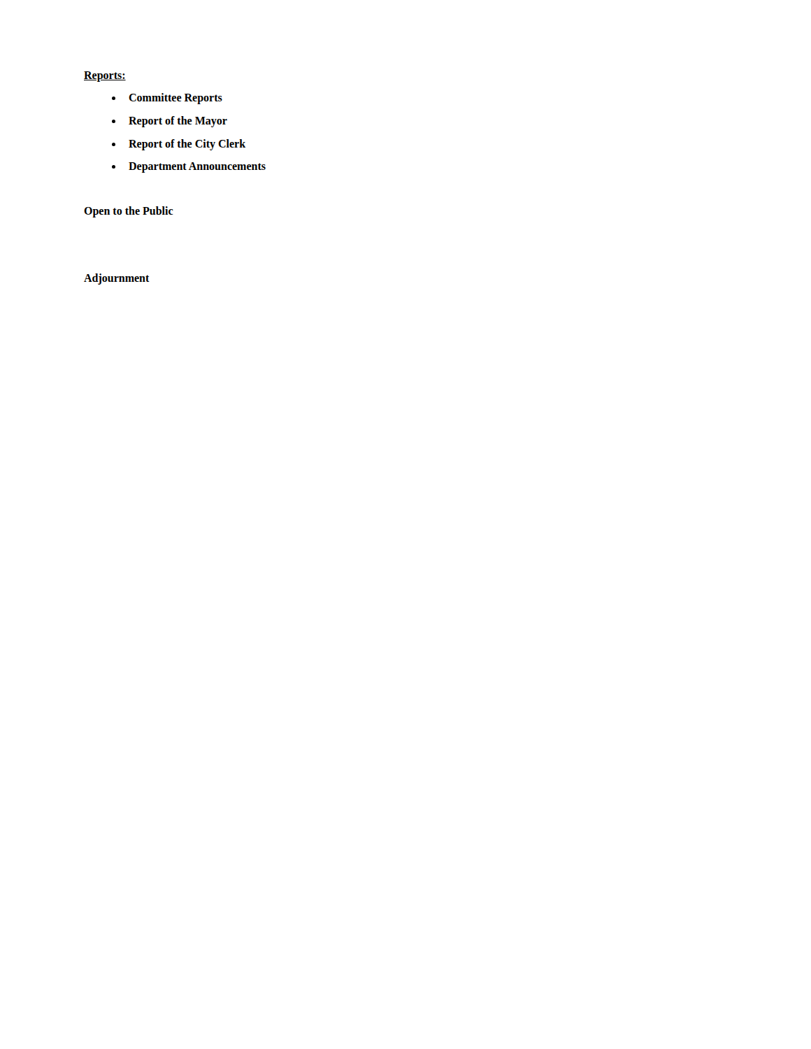Reports:
Committee Reports
Report of the Mayor
Report of the City Clerk
Department Announcements
Open to the Public
Adjournment